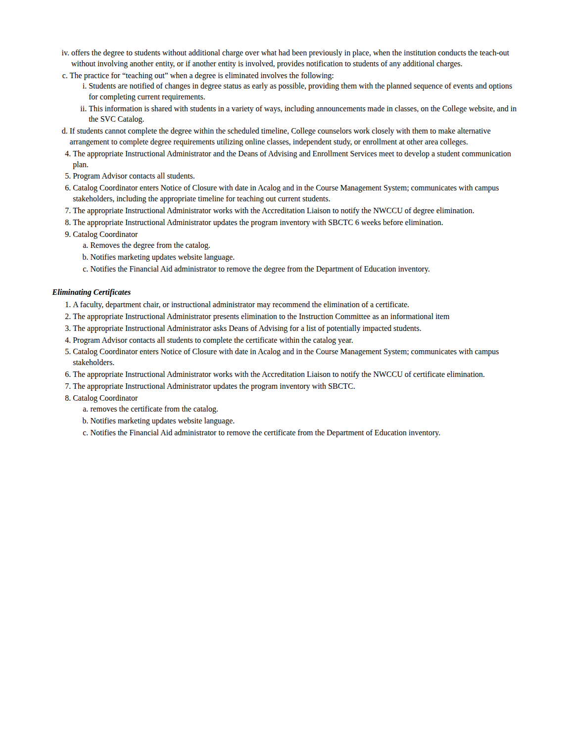offers the degree to students without additional charge over what had been previously in place, when the institution conducts the teach-out without involving another entity, or if another entity is involved, provides notification to students of any additional charges.
The practice for “teaching out” when a degree is eliminated involves the following:
Students are notified of changes in degree status as early as possible, providing them with the planned sequence of events and options for completing current requirements.
This information is shared with students in a variety of ways, including announcements made in classes, on the College website, and in the SVC Catalog.
If students cannot complete the degree within the scheduled timeline, College counselors work closely with them to make alternative arrangement to complete degree requirements utilizing online classes, independent study, or enrollment at other area colleges.
The appropriate Instructional Administrator and the Deans of Advising and Enrollment Services meet to develop a student communication plan.
Program Advisor contacts all students.
Catalog Coordinator enters Notice of Closure with date in Acalog and in the Course Management System; communicates with campus stakeholders, including the appropriate timeline for teaching out current students.
The appropriate Instructional Administrator works with the Accreditation Liaison to notify the NWCCU of degree elimination.
The appropriate Instructional Administrator updates the program inventory with SBCTC 6 weeks before elimination.
Catalog Coordinator
Removes the degree from the catalog.
Notifies marketing updates website language.
Notifies the Financial Aid administrator to remove the degree from the Department of Education inventory.
Eliminating Certificates
A faculty, department chair, or instructional administrator may recommend the elimination of a certificate.
The appropriate Instructional Administrator presents elimination to the Instruction Committee as an informational item
The appropriate Instructional Administrator asks Deans of Advising for a list of potentially impacted students.
Program Advisor contacts all students to complete the certificate within the catalog year.
Catalog Coordinator enters Notice of Closure with date in Acalog and in the Course Management System; communicates with campus stakeholders.
The appropriate Instructional Administrator works with the Accreditation Liaison to notify the NWCCU of certificate elimination.
The appropriate Instructional Administrator updates the program inventory with SBCTC.
Catalog Coordinator
removes the certificate from the catalog.
Notifies marketing updates website language.
Notifies the Financial Aid administrator to remove the certificate from the Department of Education inventory.